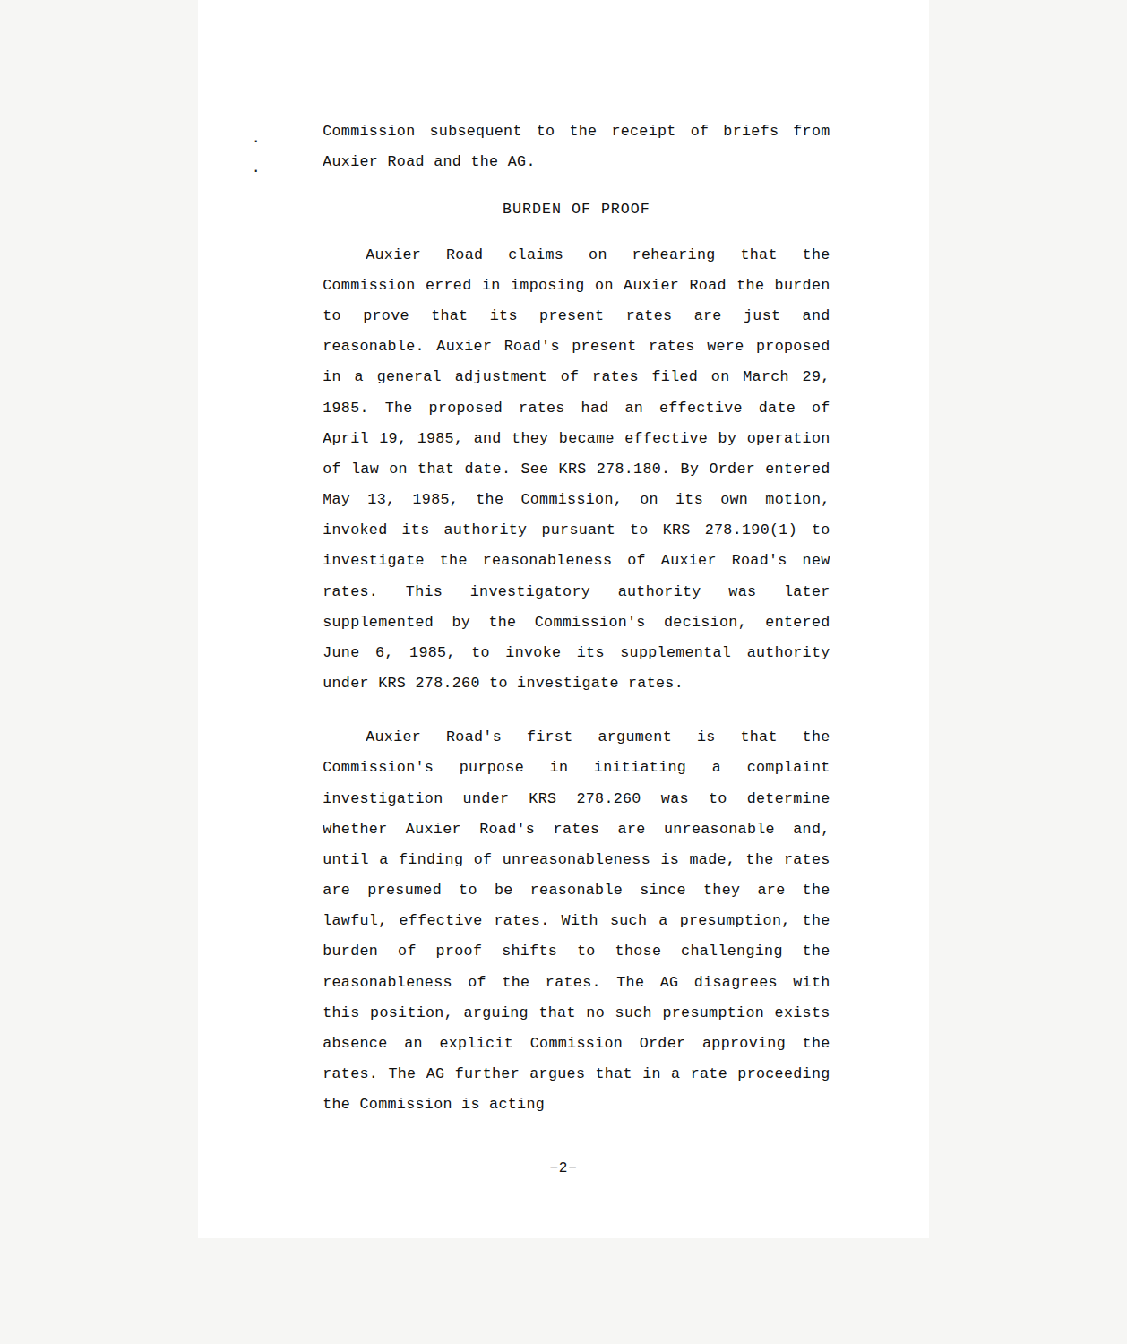.
.
Commission subsequent to the receipt of briefs from Auxier Road and the AG.
Burden of Proof
Auxier Road claims on rehearing that the Commission erred in imposing on Auxier Road the burden to prove that its present rates are just and reasonable. Auxier Road's present rates were proposed in a general adjustment of rates filed on March 29, 1985. The proposed rates had an effective date of April 19, 1985, and they became effective by operation of law on that date. See KRS 278.180. By Order entered May 13, 1985, the Commission, on its own motion, invoked its authority pursuant to KRS 278.190(1) to investigate the reasonableness of Auxier Road's new rates. This investigatory authority was later supplemented by the Commission's decision, entered June 6, 1985, to invoke its supplemental authority under KRS 278.260 to investigate rates.
Auxier Road's first argument is that the Commission's purpose in initiating a complaint investigation under KRS 278.260 was to determine whether Auxier Road's rates are unreasonable and, until a finding of unreasonableness is made, the rates are presumed to be reasonable since they are the lawful, effective rates. With such a presumption, the burden of proof shifts to those challenging the reasonableness of the rates. The AG disagrees with this position, arguing that no such presumption exists absence an explicit Commission Order approving the rates. The AG further argues that in a rate proceeding the Commission is acting
−2−